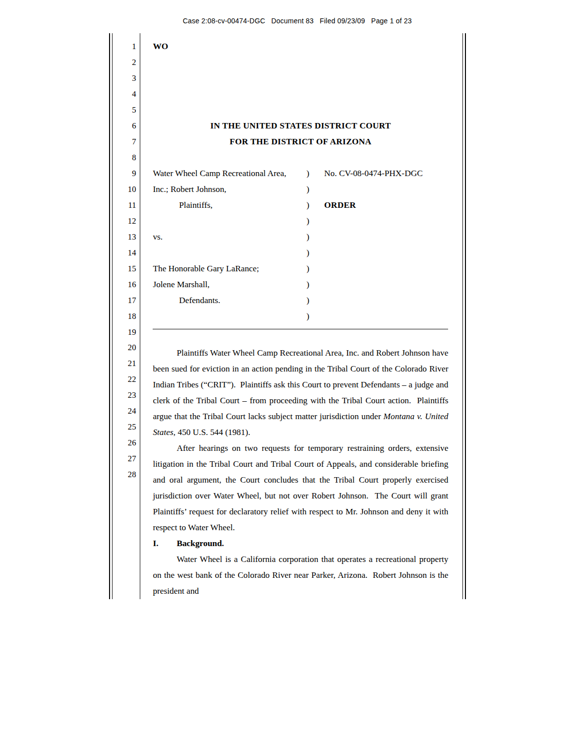Case 2:08-cv-00474-DGC Document 83 Filed 09/23/09 Page 1 of 23
1
2
3
4
5
6
7
8
9
10
11
12
13
14
15
16
17
18
19
20
21
22
23
24
25
26
27
28
WO
IN THE UNITED STATES DISTRICT COURT
FOR THE DISTRICT OF ARIZONA
| Water Wheel Camp Recreational Area, Inc.; Robert Johnson, | ) ) | No. CV-08-0474-PHX-DGC |
| Plaintiffs, | ) ) | ORDER |
| vs. | ) ) | |
| The Honorable Gary LaRance; Jolene Marshall, | ) ) | |
| Defendants. | ) ) | |
Plaintiffs Water Wheel Camp Recreational Area, Inc. and Robert Johnson have been sued for eviction in an action pending in the Tribal Court of the Colorado River Indian Tribes (“CRIT”). Plaintiffs ask this Court to prevent Defendants – a judge and clerk of the Tribal Court – from proceeding with the Tribal Court action. Plaintiffs argue that the Tribal Court lacks subject matter jurisdiction under Montana v. United States, 450 U.S. 544 (1981).
After hearings on two requests for temporary restraining orders, extensive litigation in the Tribal Court and Tribal Court of Appeals, and considerable briefing and oral argument, the Court concludes that the Tribal Court properly exercised jurisdiction over Water Wheel, but not over Robert Johnson. The Court will grant Plaintiffs’ request for declaratory relief with respect to Mr. Johnson and deny it with respect to Water Wheel.
I. Background.
Water Wheel is a California corporation that operates a recreational property on the west bank of the Colorado River near Parker, Arizona. Robert Johnson is the president and